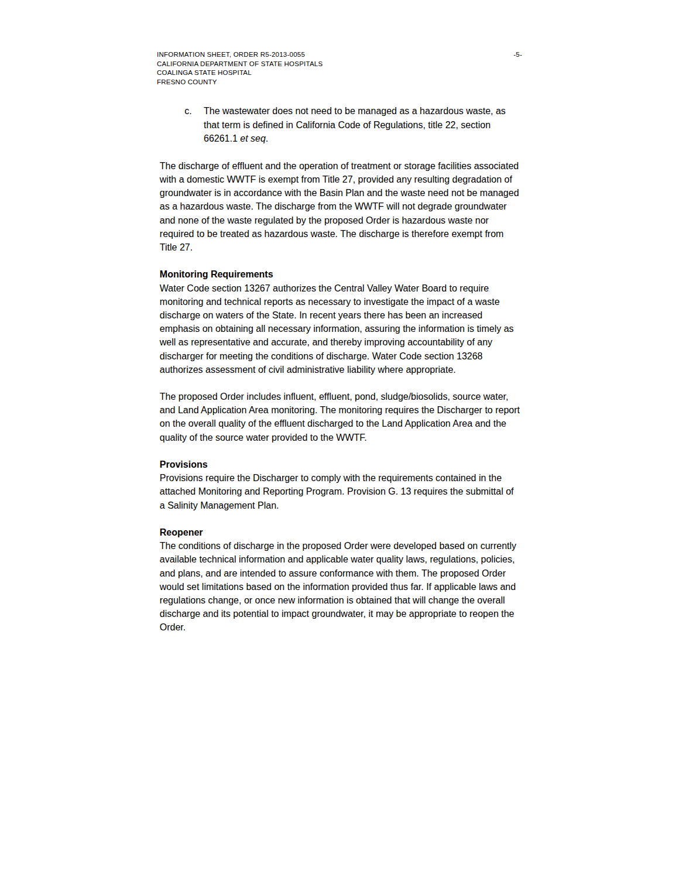-5-
INFORMATION SHEET, ORDER R5-2013-0055
CALIFORNIA DEPARTMENT OF STATE HOSPITALS
COALINGA STATE HOSPITAL
FRESNO COUNTY
c. The wastewater does not need to be managed as a hazardous waste, as that term is defined in California Code of Regulations, title 22, section 66261.1 et seq.
The discharge of effluent and the operation of treatment or storage facilities associated with a domestic WWTF is exempt from Title 27, provided any resulting degradation of groundwater is in accordance with the Basin Plan and the waste need not be managed as a hazardous waste. The discharge from the WWTF will not degrade groundwater and none of the waste regulated by the proposed Order is hazardous waste nor required to be treated as hazardous waste. The discharge is therefore exempt from Title 27.
Monitoring Requirements
Water Code section 13267 authorizes the Central Valley Water Board to require monitoring and technical reports as necessary to investigate the impact of a waste discharge on waters of the State. In recent years there has been an increased emphasis on obtaining all necessary information, assuring the information is timely as well as representative and accurate, and thereby improving accountability of any discharger for meeting the conditions of discharge. Water Code section 13268 authorizes assessment of civil administrative liability where appropriate.
The proposed Order includes influent, effluent, pond, sludge/biosolids, source water, and Land Application Area monitoring. The monitoring requires the Discharger to report on the overall quality of the effluent discharged to the Land Application Area and the quality of the source water provided to the WWTF.
Provisions
Provisions require the Discharger to comply with the requirements contained in the attached Monitoring and Reporting Program. Provision G. 13 requires the submittal of
a Salinity Management Plan.
Reopener
The conditions of discharge in the proposed Order were developed based on currently available technical information and applicable water quality laws, regulations, policies, and plans, and are intended to assure conformance with them. The proposed Order would set limitations based on the information provided thus far. If applicable laws and regulations change, or once new information is obtained that will change the overall discharge and its potential to impact groundwater, it may be appropriate to reopen the Order.